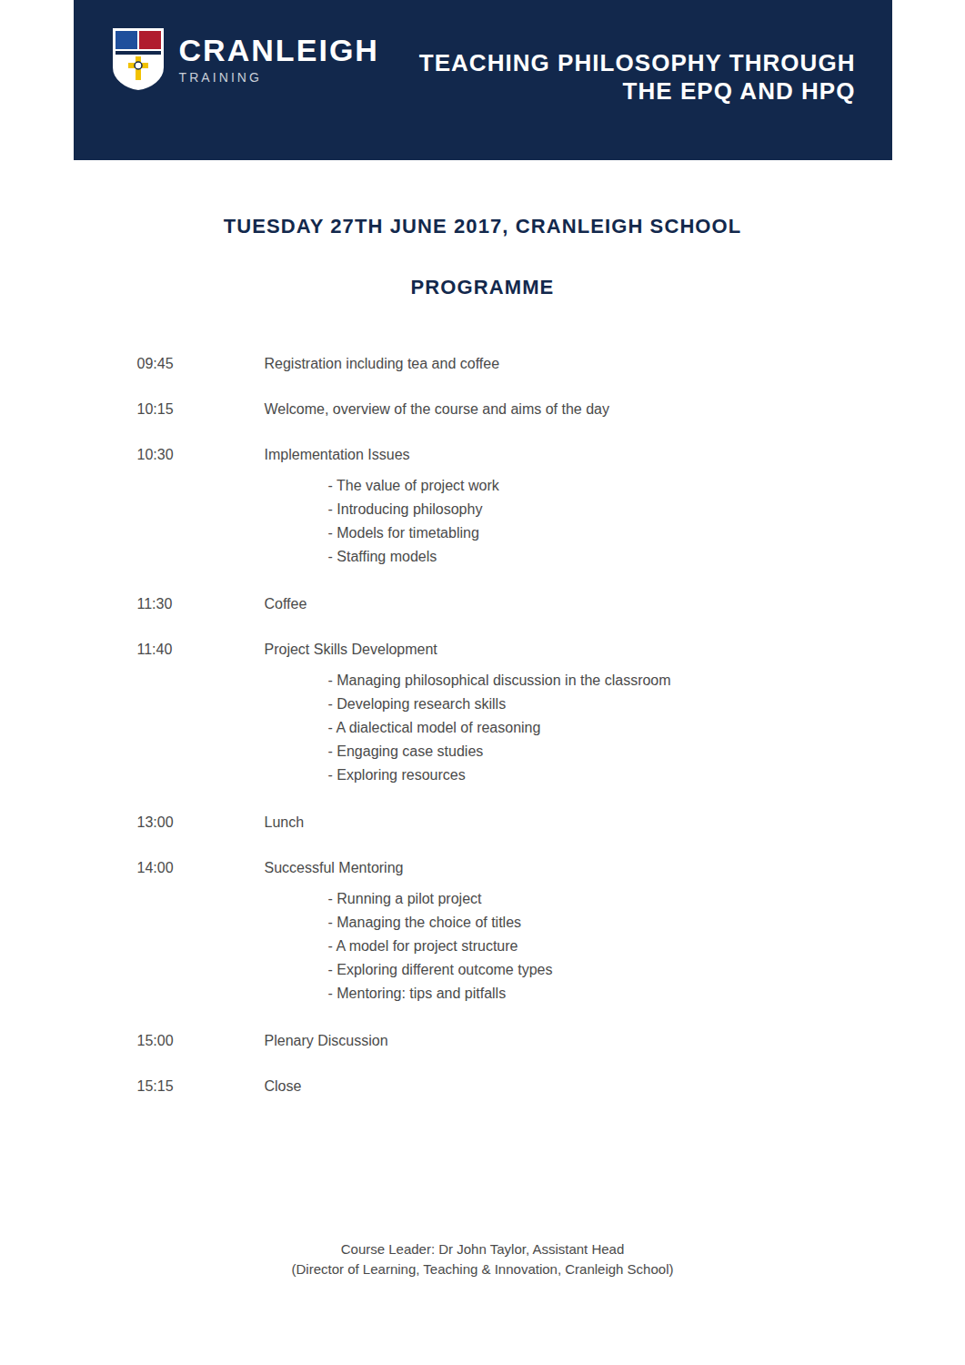CRANLEIGH TRAINING
Teaching Philosophy Through
the EPQ and HPQ
Tuesday 27th June 2017, Cranleigh School
Programme
Programme schedule for Tuesday 27th June 2017
| Time | Session |
| --- | --- |
| 09:45 | Registration including tea and coffee |
| 10:15 | Welcome, overview of the course and aims of the day |
| 10:30 | Implementation Issues The value of project work Introducing philosophy Models for timetabling Staffing models |
| 11:30 | Coffee |
| 11:40 | Project Skills Development Managing philosophical discussion in the classroom Developing research skills A dialectical model of reasoning Engaging case studies Exploring resources |
| 13:00 | Lunch |
| 14:00 | Successful Mentoring Running a pilot project Managing the choice of titles A model for project structure Exploring different outcome types Mentoring: tips and pitfalls |
| 15:00 | Plenary Discussion |
| 15:15 | Close |
Course Leader: Dr John Taylor, Assistant Head
(Director of Learning, Teaching & Innovation, Cranleigh School)